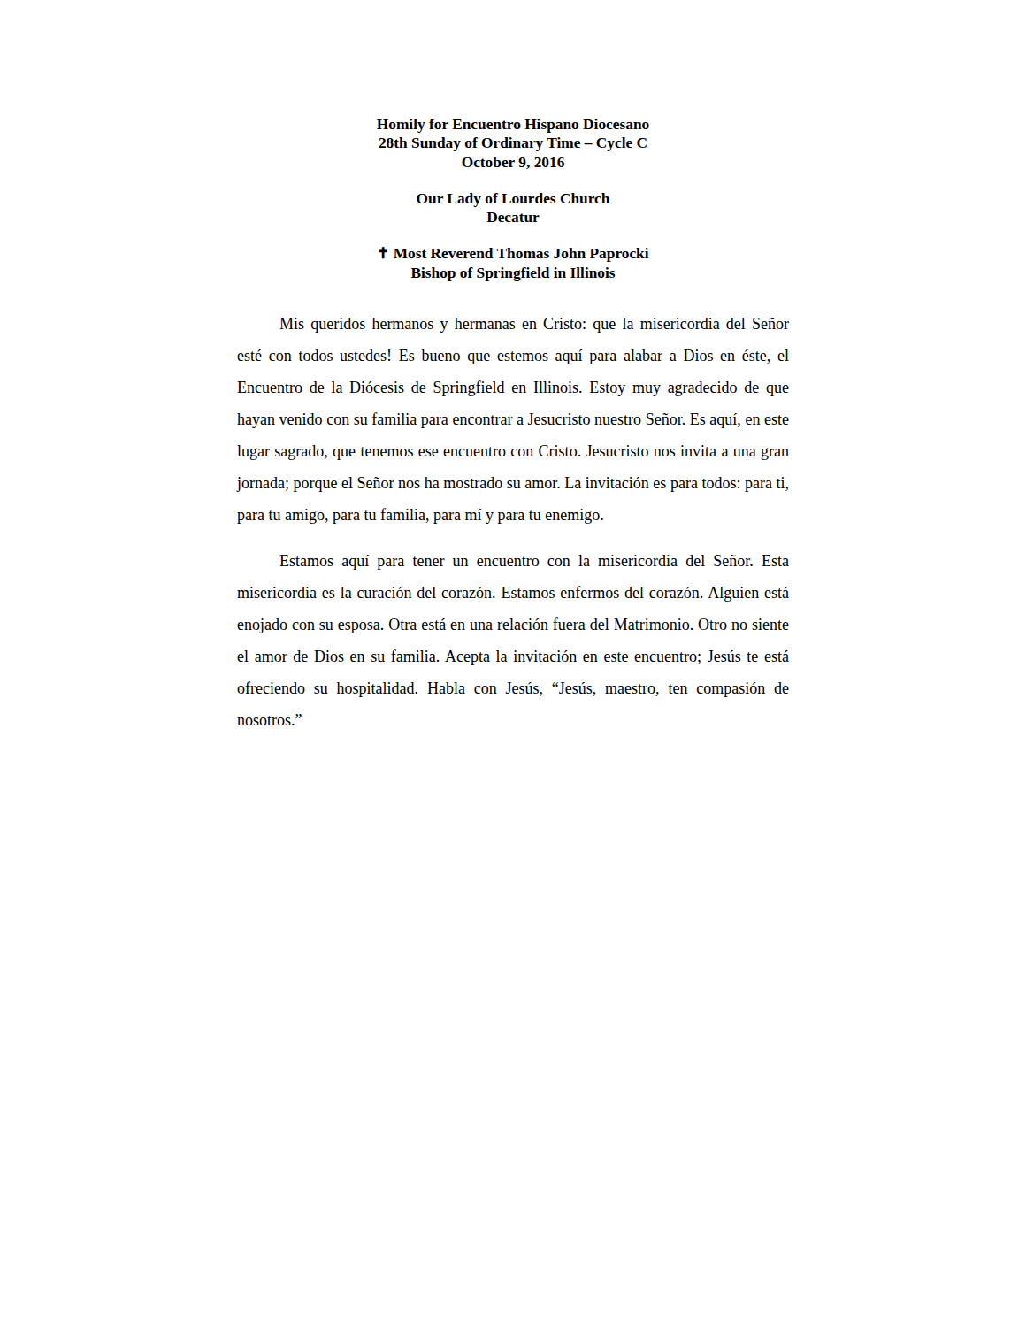Homily for Encuentro Hispano Diocesano
28th Sunday of Ordinary Time – Cycle C
October 9, 2016
Our Lady of Lourdes Church
Decatur
✝ Most Reverend Thomas John Paprocki
Bishop of Springfield in Illinois
Mis queridos hermanos y hermanas en Cristo: que la misericordia del Señor esté con todos ustedes! Es bueno que estemos aquí para alabar a Dios en éste, el Encuentro de la Diócesis de Springfield en Illinois. Estoy muy agradecido de que hayan venido con su familia para encontrar a Jesucristo nuestro Señor. Es aquí, en este lugar sagrado, que tenemos ese encuentro con Cristo. Jesucristo nos invita a una gran jornada; porque el Señor nos ha mostrado su amor. La invitación es para todos: para ti, para tu amigo, para tu familia, para mí y para tu enemigo.
Estamos aquí para tener un encuentro con la misericordia del Señor. Esta misericordia es la curación del corazón. Estamos enfermos del corazón. Alguien está enojado con su esposa. Otra está en una relación fuera del Matrimonio. Otro no siente el amor de Dios en su familia. Acepta la invitación en este encuentro; Jesús te está ofreciendo su hospitalidad. Habla con Jesús, “Jesús, maestro, ten compasión de nosotros.”